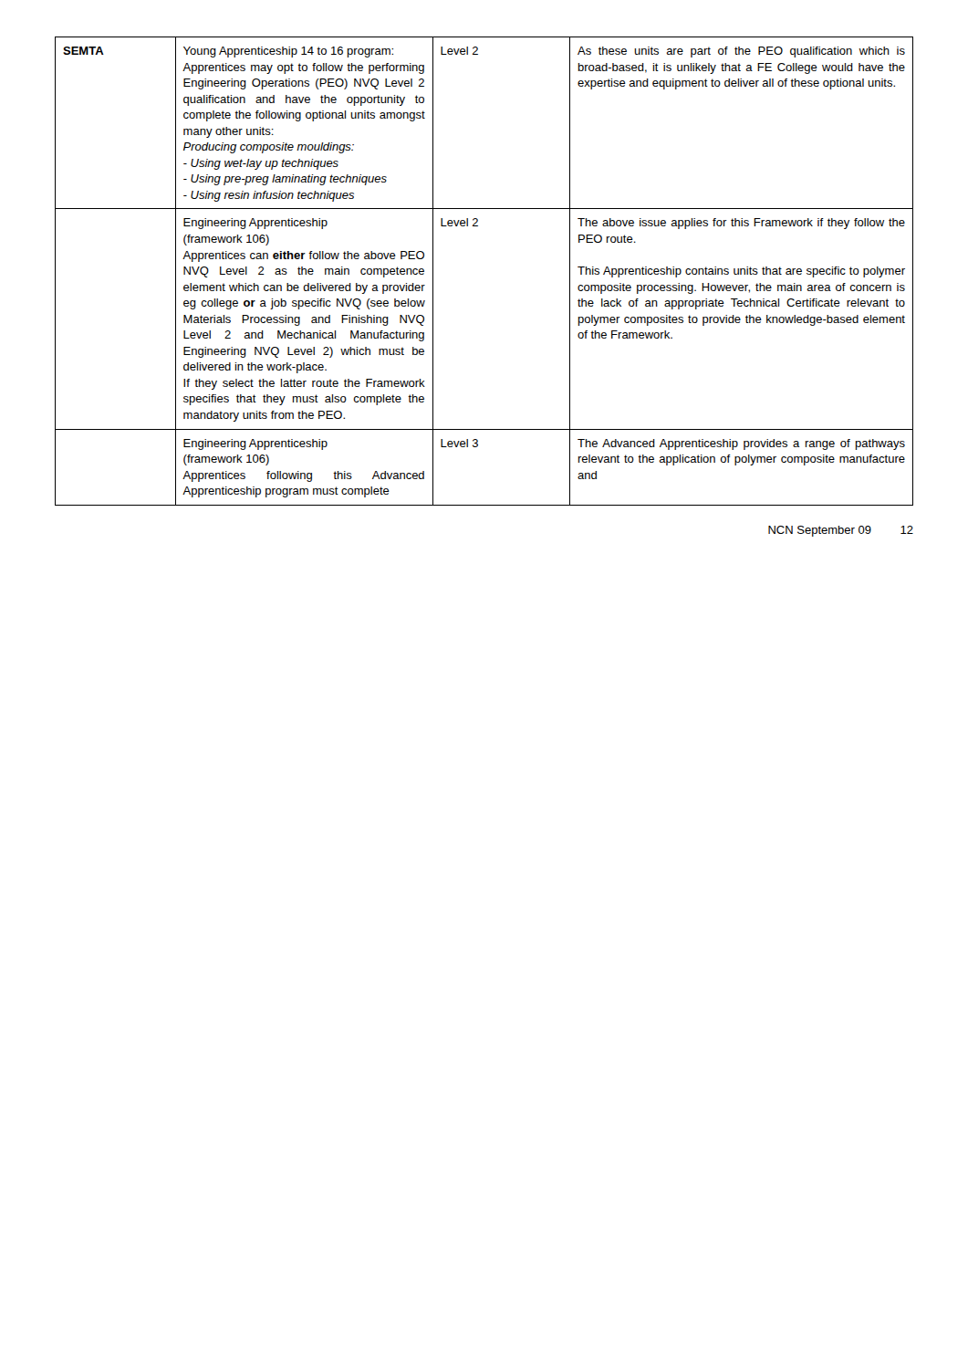| SEMTA | Young Apprenticeship 14 to 16 program: Apprentices may opt to follow the performing Engineering Operations (PEO) NVQ Level 2 qualification and have the opportunity to complete the following optional units amongst many other units: Producing composite mouldings: - Using wet-lay up techniques - Using pre-preg laminating techniques - Using resin infusion techniques | Level 2 | As these units are part of the PEO qualification which is broad-based, it is unlikely that a FE College would have the expertise and equipment to deliver all of these optional units. |
| | Engineering Apprenticeship (framework 106) Apprentices can either follow the above PEO NVQ Level 2 as the main competence element which can be delivered by a provider eg college or a job specific NVQ (see below Materials Processing and Finishing NVQ Level 2 and Mechanical Manufacturing Engineering NVQ Level 2) which must be delivered in the work-place. If they select the latter route the Framework specifies that they must also complete the mandatory units from the PEO. | Level 2 | The above issue applies for this Framework if they follow the PEO route. This Apprenticeship contains units that are specific to polymer composite processing. However, the main area of concern is the lack of an appropriate Technical Certificate relevant to polymer composites to provide the knowledge-based element of the Framework. |
| | Engineering Apprenticeship (framework 106) Apprentices following this Advanced Apprenticeship program must complete | Level 3 | The Advanced Apprenticeship provides a range of pathways relevant to the application of polymer composite manufacture and |
NCN September 09 12